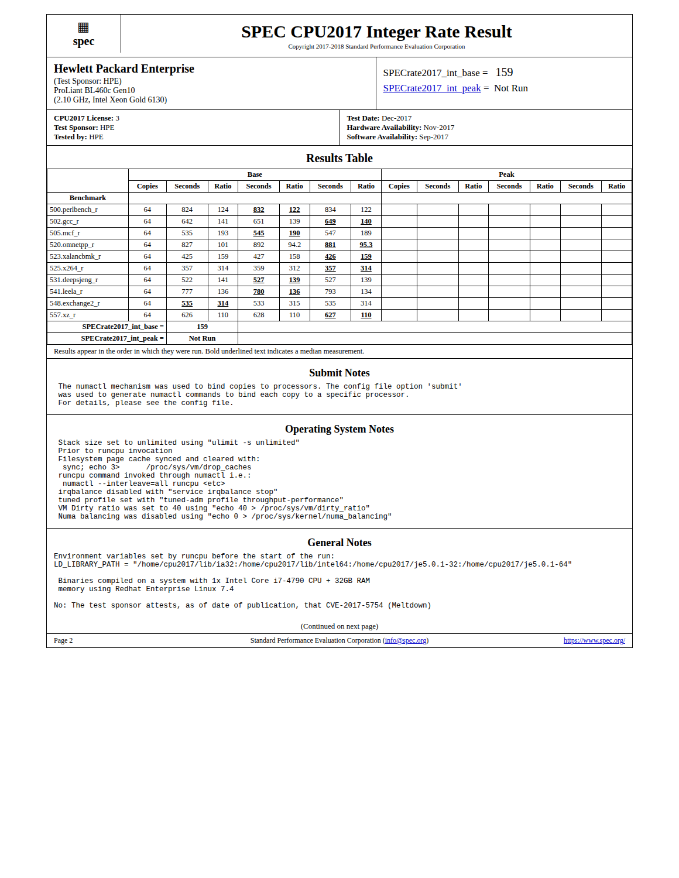▦
spec
SPEC CPU2017 Integer Rate Result
Copyright 2017-2018 Standard Performance Evaluation Corporation
Hewlett Packard Enterprise
(Test Sponsor: HPE)
ProLiant BL460c Gen10
(2.10 GHz, Intel Xeon Gold 6130)
SPECrate2017_int_base = 159
SPECrate2017_int_peak = Not Run
CPU2017 License: 3
Test Sponsor: HPE
Tested by: HPE
Test Date: Dec-2017
Hardware Availability: Nov-2017
Software Availability: Sep-2017
Results Table
| | Base | Peak |
| --- | --- | --- |
| Copies | Seconds | Ratio | Seconds | Ratio | Seconds | Ratio | Copies | Seconds | Ratio | Seconds | Ratio | Seconds | Ratio |
| Benchmark | | |
| 500.perlbench_r | 64 | 824 | 124 | 832 | 122 | 834 | 122 | | | | | | | |
| 502.gcc_r | 64 | 642 | 141 | 651 | 139 | 649 | 140 | | | | | | | |
| 505.mcf_r | 64 | 535 | 193 | 545 | 190 | 547 | 189 | | | | | | | |
| 520.omnetpp_r | 64 | 827 | 101 | 892 | 94.2 | 881 | 95.3 | | | | | | | |
| 523.xalancbmk_r | 64 | 425 | 159 | 427 | 158 | 426 | 159 | | | | | | | |
| 525.x264_r | 64 | 357 | 314 | 359 | 312 | 357 | 314 | | | | | | | |
| 531.deepsjeng_r | 64 | 522 | 141 | 527 | 139 | 527 | 139 | | | | | | | |
| 541.leela_r | 64 | 777 | 136 | 780 | 136 | 793 | 134 | | | | | | | |
| 548.exchange2_r | 64 | 535 | 314 | 533 | 315 | 535 | 314 | | | | | | | |
| 557.xz_r | 64 | 626 | 110 | 628 | 110 | 627 | 110 | | | | | | | |
| SPECrate2017_int_base = | 159 | |
| SPECrate2017_int_peak = | Not Run | |
Results appear in the order in which they were run. Bold underlined text indicates a median measurement.
Submit Notes
 The numactl mechanism was used to bind copies to processors. The config file option 'submit'
 was used to generate numactl commands to bind each copy to a specific processor.
 For details, please see the config file.
Operating System Notes
 Stack size set to unlimited using "ulimit -s unlimited"
 Prior to runcpu invocation
 Filesystem page cache synced and cleared with:
  sync; echo 3>      /proc/sys/vm/drop_caches
 runcpu command invoked through numactl i.e.:
  numactl --interleave=all runcpu <etc>
 irqbalance disabled with "service irqbalance stop"
 tuned profile set with "tuned-adm profile throughput-performance"
 VM Dirty ratio was set to 40 using "echo 40 > /proc/sys/vm/dirty_ratio"
 Numa balancing was disabled using "echo 0 > /proc/sys/kernel/numa_balancing"
General Notes
Environment variables set by runcpu before the start of the run:
LD_LIBRARY_PATH = "/home/cpu2017/lib/ia32:/home/cpu2017/lib/intel64:/home/cpu2017/je5.0.1-32:/home/cpu2017/je5.0.1-64"

 Binaries compiled on a system with 1x Intel Core i7-4790 CPU + 32GB RAM
 memory using Redhat Enterprise Linux 7.4

No: The test sponsor attests, as of date of publication, that CVE-2017-5754 (Meltdown)
(Continued on next page)
Page 2
Standard Performance Evaluation Corporation (info@spec.org)
https://www.spec.org/